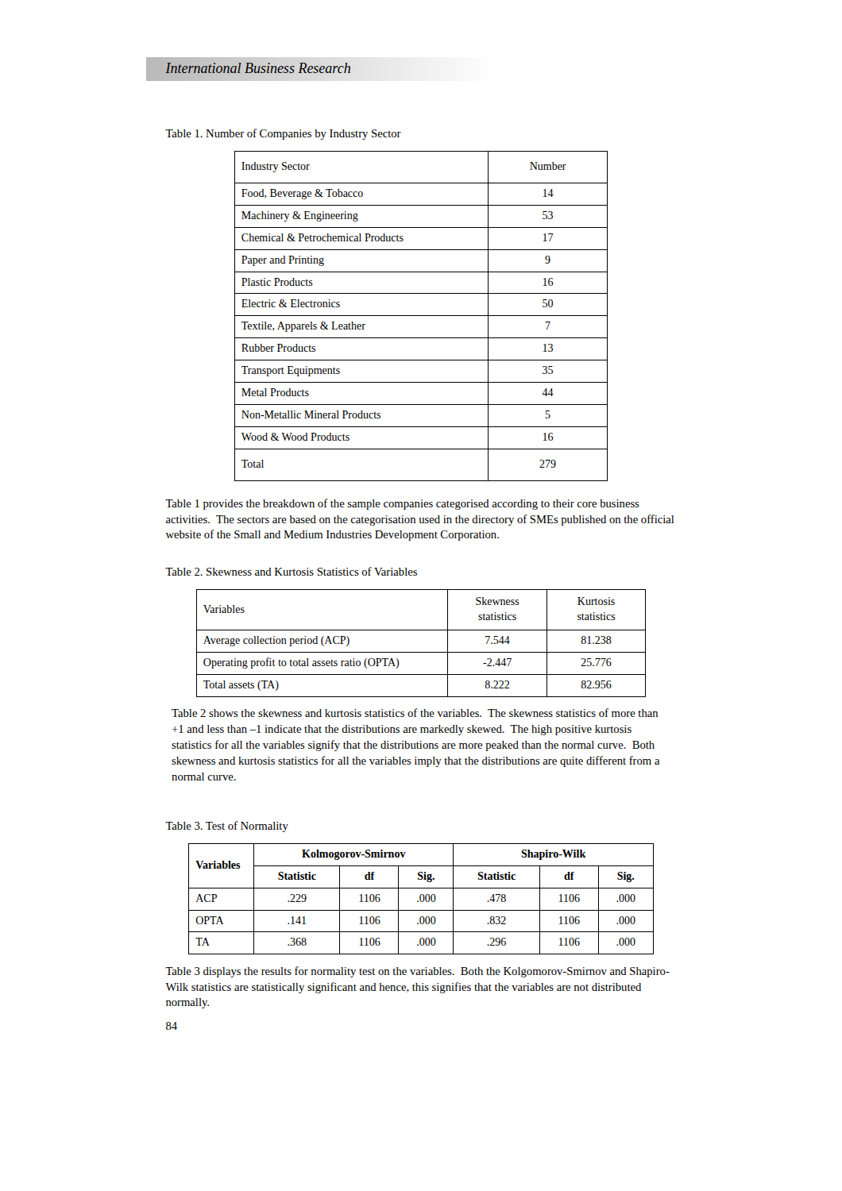International Business Research
Table 1. Number of Companies by Industry Sector
| Industry Sector | Number |
| Food, Beverage & Tobacco | 14 |
| Machinery & Engineering | 53 |
| Chemical & Petrochemical Products | 17 |
| Paper and Printing | 9 |
| Plastic Products | 16 |
| Electric & Electronics | 50 |
| Textile, Apparels & Leather | 7 |
| Rubber Products | 13 |
| Transport Equipments | 35 |
| Metal Products | 44 |
| Non-Metallic Mineral Products | 5 |
| Wood & Wood Products | 16 |
| Total | 279 |
Table 1 provides the breakdown of the sample companies categorised according to their core business activities. The sectors are based on the categorisation used in the directory of SMEs published on the official website of the Small and Medium Industries Development Corporation.
Table 2. Skewness and Kurtosis Statistics of Variables
| Variables | Skewness statistics | Kurtosis statistics |
| Average collection period (ACP) | 7.544 | 81.238 |
| Operating profit to total assets ratio (OPTA) | -2.447 | 25.776 |
| Total assets (TA) | 8.222 | 82.956 |
Table 2 shows the skewness and kurtosis statistics of the variables. The skewness statistics of more than +1 and less than –1 indicate that the distributions are markedly skewed. The high positive kurtosis statistics for all the variables signify that the distributions are more peaked than the normal curve. Both skewness and kurtosis statistics for all the variables imply that the distributions are quite different from a normal curve.
Table 3. Test of Normality
| Variables | Kolmogorov-Smirnov | Shapiro-Wilk |
| --- | --- | --- |
| Statistic | df | Sig. | Statistic | df | Sig. |
| ACP | .229 | 1106 | .000 | .478 | 1106 | .000 |
| OPTA | .141 | 1106 | .000 | .832 | 1106 | .000 |
| TA | .368 | 1106 | .000 | .296 | 1106 | .000 |
Table 3 displays the results for normality test on the variables. Both the Kolgomorov-Smirnov and Shapiro-Wilk statistics are statistically significant and hence, this signifies that the variables are not distributed normally.
84